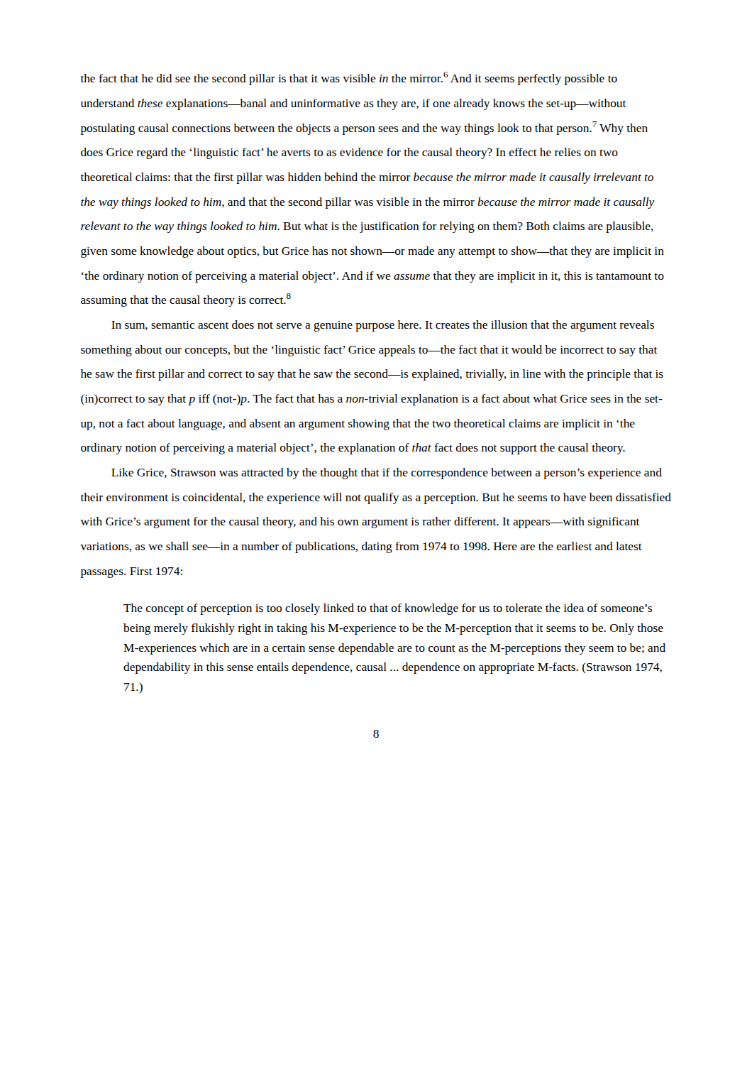the fact that he did see the second pillar is that it was visible in the mirror.6 And it seems perfectly possible to understand these explanations—banal and uninformative as they are, if one already knows the set-up—without postulating causal connections between the objects a person sees and the way things look to that person.7 Why then does Grice regard the ‘linguistic fact’ he averts to as evidence for the causal theory? In effect he relies on two theoretical claims: that the first pillar was hidden behind the mirror because the mirror made it causally irrelevant to the way things looked to him, and that the second pillar was visible in the mirror because the mirror made it causally relevant to the way things looked to him. But what is the justification for relying on them? Both claims are plausible, given some knowledge about optics, but Grice has not shown—or made any attempt to show—that they are implicit in ‘the ordinary notion of perceiving a material object’. And if we assume that they are implicit in it, this is tantamount to assuming that the causal theory is correct.8
In sum, semantic ascent does not serve a genuine purpose here. It creates the illusion that the argument reveals something about our concepts, but the ‘linguistic fact’ Grice appeals to—the fact that it would be incorrect to say that he saw the first pillar and correct to say that he saw the second—is explained, trivially, in line with the principle that is (in)correct to say that p iff (not-)p. The fact that has a non-trivial explanation is a fact about what Grice sees in the set-up, not a fact about language, and absent an argument showing that the two theoretical claims are implicit in ‘the ordinary notion of perceiving a material object’, the explanation of that fact does not support the causal theory.
Like Grice, Strawson was attracted by the thought that if the correspondence between a person’s experience and their environment is coincidental, the experience will not qualify as a perception. But he seems to have been dissatisfied with Grice’s argument for the causal theory, and his own argument is rather different. It appears—with significant variations, as we shall see—in a number of publications, dating from 1974 to 1998. Here are the earliest and latest passages. First 1974:
The concept of perception is too closely linked to that of knowledge for us to tolerate the idea of someone’s being merely flukishly right in taking his M-experience to be the M-perception that it seems to be. Only those M-experiences which are in a certain sense dependable are to count as the M-perceptions they seem to be; and dependability in this sense entails dependence, causal ... dependence on appropriate M-facts. (Strawson 1974, 71.)
8